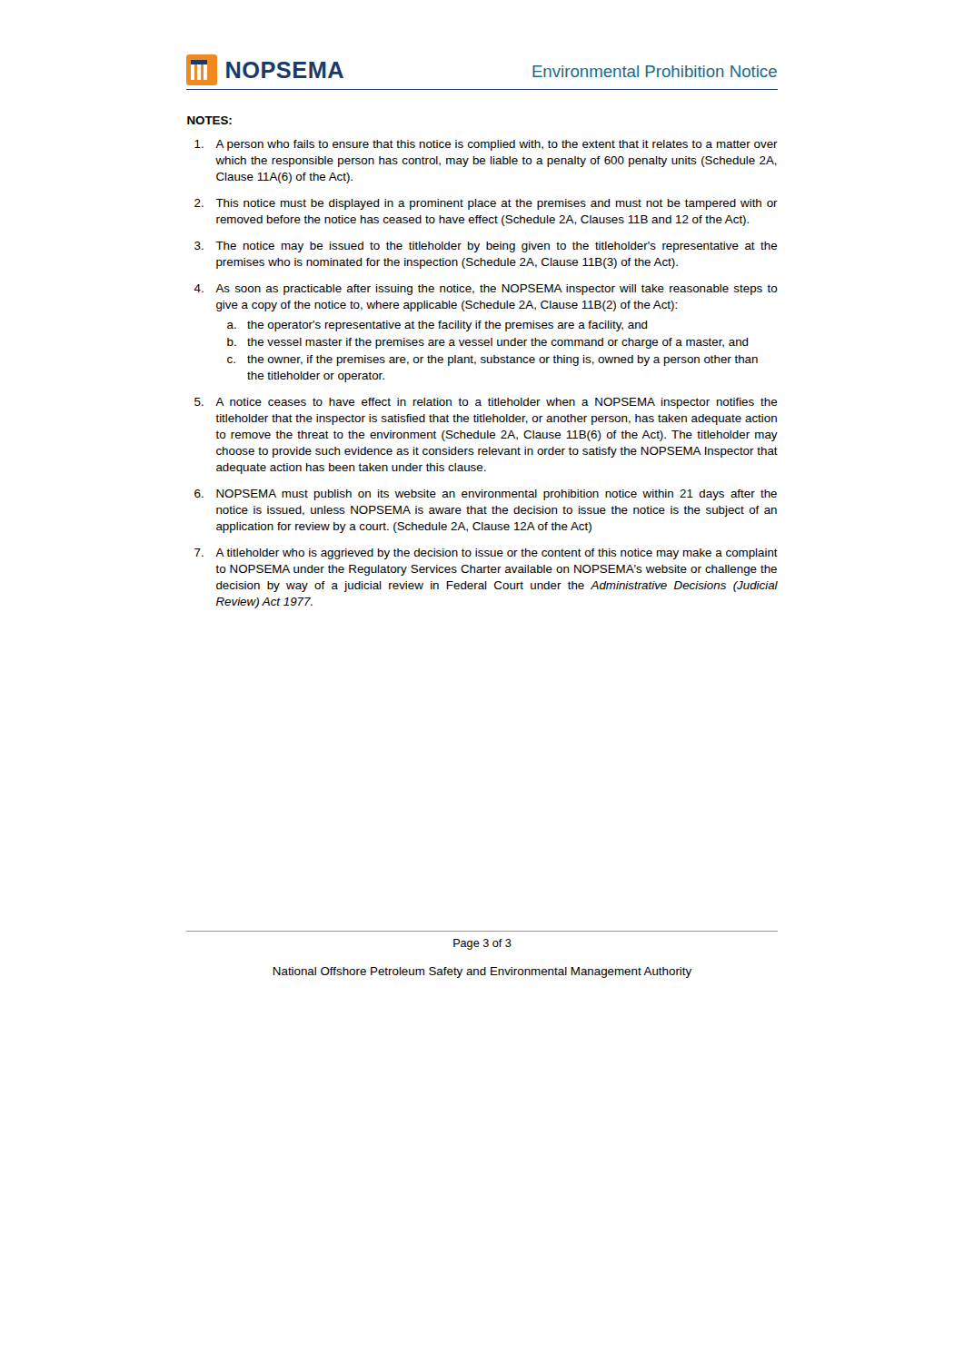NOPSEMA
Environmental Prohibition Notice
NOTES:
A person who fails to ensure that this notice is complied with, to the extent that it relates to a matter over which the responsible person has control, may be liable to a penalty of 600 penalty units (Schedule 2A, Clause 11A(6) of the Act).
This notice must be displayed in a prominent place at the premises and must not be tampered with or removed before the notice has ceased to have effect (Schedule 2A, Clauses 11B and 12 of the Act).
The notice may be issued to the titleholder by being given to the titleholder's representative at the premises who is nominated for the inspection (Schedule 2A, Clause 11B(3) of the Act).
As soon as practicable after issuing the notice, the NOPSEMA inspector will take reasonable steps to give a copy of the notice to, where applicable (Schedule 2A, Clause 11B(2) of the Act):
the operator's representative at the facility if the premises are a facility, and
the vessel master if the premises are a vessel under the command or charge of a master, and
the owner, if the premises are, or the plant, substance or thing is, owned by a person other than the titleholder or operator.
A notice ceases to have effect in relation to a titleholder when a NOPSEMA inspector notifies the titleholder that the inspector is satisfied that the titleholder, or another person, has taken adequate action to remove the threat to the environment (Schedule 2A, Clause 11B(6) of the Act). The titleholder may choose to provide such evidence as it considers relevant in order to satisfy the NOPSEMA Inspector that adequate action has been taken under this clause.
NOPSEMA must publish on its website an environmental prohibition notice within 21 days after the notice is issued, unless NOPSEMA is aware that the decision to issue the notice is the subject of an application for review by a court. (Schedule 2A, Clause 12A of the Act)
A titleholder who is aggrieved by the decision to issue or the content of this notice may make a complaint to NOPSEMA under the Regulatory Services Charter available on NOPSEMA's website or challenge the decision by way of a judicial review in Federal Court under the Administrative Decisions (Judicial Review) Act 1977.
Page 3 of 3
National Offshore Petroleum Safety and Environmental Management Authority